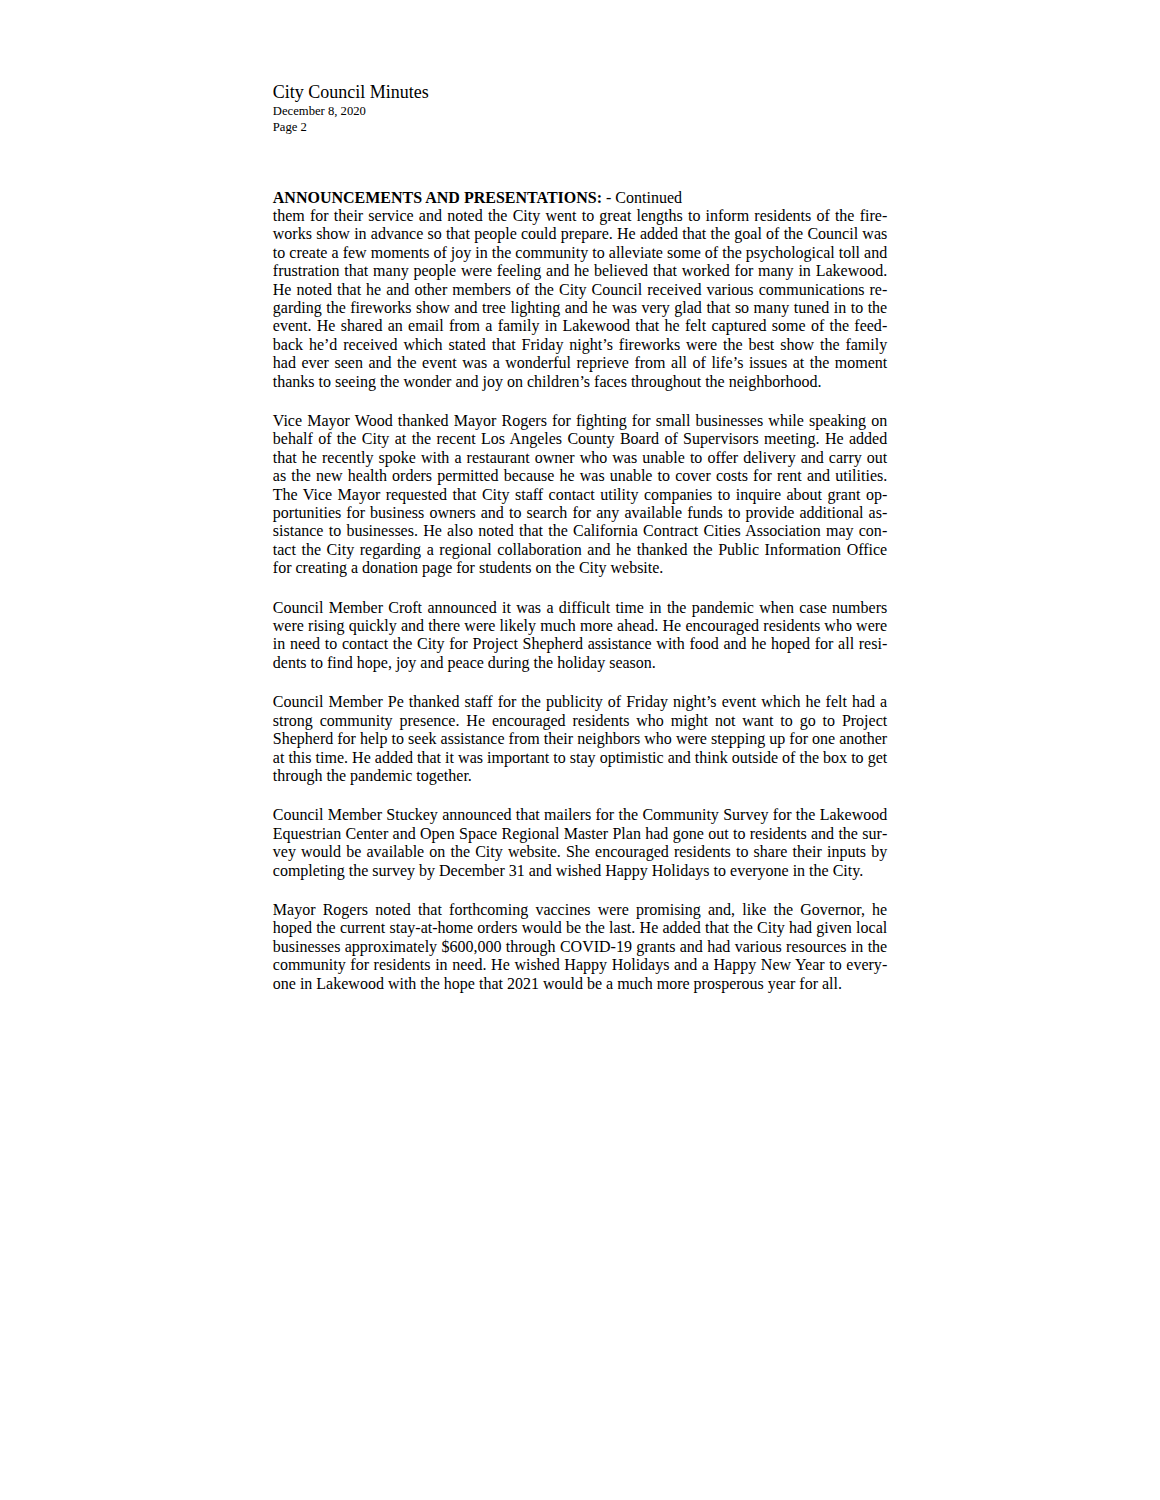City Council Minutes
December 8, 2020
Page 2
ANNOUNCEMENTS AND PRESENTATIONS: - Continued
them for their service and noted the City went to great lengths to inform residents of the fireworks show in advance so that people could prepare. He added that the goal of the Council was to create a few moments of joy in the community to alleviate some of the psychological toll and frustration that many people were feeling and he believed that worked for many in Lakewood. He noted that he and other members of the City Council received various communications regarding the fireworks show and tree lighting and he was very glad that so many tuned in to the event. He shared an email from a family in Lakewood that he felt captured some of the feedback he’d received which stated that Friday night’s fireworks were the best show the family had ever seen and the event was a wonderful reprieve from all of life’s issues at the moment thanks to seeing the wonder and joy on children’s faces throughout the neighborhood.
Vice Mayor Wood thanked Mayor Rogers for fighting for small businesses while speaking on behalf of the City at the recent Los Angeles County Board of Supervisors meeting. He added that he recently spoke with a restaurant owner who was unable to offer delivery and carry out as the new health orders permitted because he was unable to cover costs for rent and utilities. The Vice Mayor requested that City staff contact utility companies to inquire about grant opportunities for business owners and to search for any available funds to provide additional assistance to businesses. He also noted that the California Contract Cities Association may contact the City regarding a regional collaboration and he thanked the Public Information Office for creating a donation page for students on the City website.
Council Member Croft announced it was a difficult time in the pandemic when case numbers were rising quickly and there were likely much more ahead. He encouraged residents who were in need to contact the City for Project Shepherd assistance with food and he hoped for all residents to find hope, joy and peace during the holiday season.
Council Member Pe thanked staff for the publicity of Friday night’s event which he felt had a strong community presence. He encouraged residents who might not want to go to Project Shepherd for help to seek assistance from their neighbors who were stepping up for one another at this time. He added that it was important to stay optimistic and think outside of the box to get through the pandemic together.
Council Member Stuckey announced that mailers for the Community Survey for the Lakewood Equestrian Center and Open Space Regional Master Plan had gone out to residents and the survey would be available on the City website. She encouraged residents to share their inputs by completing the survey by December 31 and wished Happy Holidays to everyone in the City.
Mayor Rogers noted that forthcoming vaccines were promising and, like the Governor, he hoped the current stay-at-home orders would be the last. He added that the City had given local businesses approximately $600,000 through COVID-19 grants and had various resources in the community for residents in need. He wished Happy Holidays and a Happy New Year to everyone in Lakewood with the hope that 2021 would be a much more prosperous year for all.